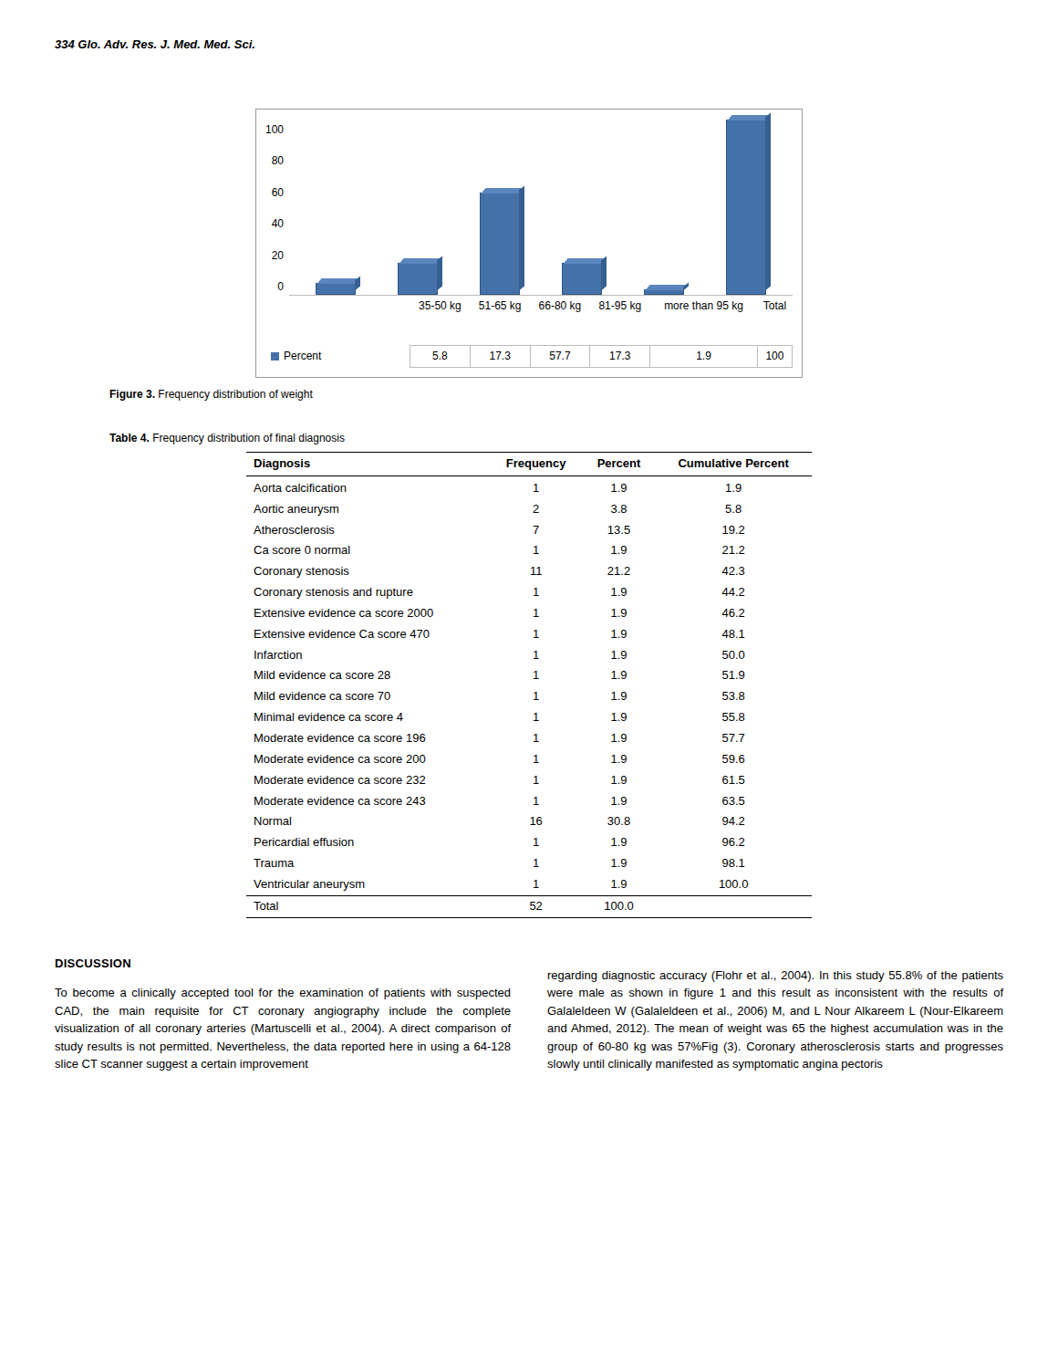334 Glo. Adv. Res. J. Med. Med. Sci.
100 80 60 40 20 0
| | 35-50 kg | 51-65 kg | 66-80 kg | 81-95 kg | more than 95 kg | Total |
| Percent | 5.8 | 17.3 | 57.7 | 17.3 | 1.9 | 100 |
Figure 3. Frequency distribution of weight
Table 4. Frequency distribution of final diagnosis
| Diagnosis | Frequency | Percent | Cumulative Percent |
| --- | --- | --- | --- |
| Aorta calcification | 1 | 1.9 | 1.9 |
| Aortic aneurysm | 2 | 3.8 | 5.8 |
| Atherosclerosis | 7 | 13.5 | 19.2 |
| Ca score 0 normal | 1 | 1.9 | 21.2 |
| Coronary stenosis | 11 | 21.2 | 42.3 |
| Coronary stenosis and rupture | 1 | 1.9 | 44.2 |
| Extensive evidence ca score 2000 | 1 | 1.9 | 46.2 |
| Extensive evidence Ca score 470 | 1 | 1.9 | 48.1 |
| Infarction | 1 | 1.9 | 50.0 |
| Mild evidence ca score 28 | 1 | 1.9 | 51.9 |
| Mild evidence ca score 70 | 1 | 1.9 | 53.8 |
| Minimal evidence ca score 4 | 1 | 1.9 | 55.8 |
| Moderate evidence ca score 196 | 1 | 1.9 | 57.7 |
| Moderate evidence ca score 200 | 1 | 1.9 | 59.6 |
| Moderate evidence ca score 232 | 1 | 1.9 | 61.5 |
| Moderate evidence ca score 243 | 1 | 1.9 | 63.5 |
| Normal | 16 | 30.8 | 94.2 |
| Pericardial effusion | 1 | 1.9 | 96.2 |
| Trauma | 1 | 1.9 | 98.1 |
| Ventricular aneurysm | 1 | 1.9 | 100.0 |
| Total | 52 | 100.0 | |
DISCUSSION
To become a clinically accepted tool for the examination of patients with suspected CAD, the main requisite for CT coronary angiography include the complete visualization of all coronary arteries (Martuscelli et al., 2004). A direct comparison of study results is not permitted. Nevertheless, the data reported here in using a 64-128 slice CT scanner suggest a certain improvement
regarding diagnostic accuracy (Flohr et al., 2004). In this study 55.8% of the patients were male as shown in figure 1 and this result as inconsistent with the results of Galaleldeen W (Galaleldeen et al., 2006) M, and L Nour Alkareem L (Nour-Elkareem and Ahmed, 2012). The mean of weight was 65 the highest accumulation was in the group of 60-80 kg was 57%Fig (3). Coronary atherosclerosis starts and progresses slowly until clinically manifested as symptomatic angina pectoris